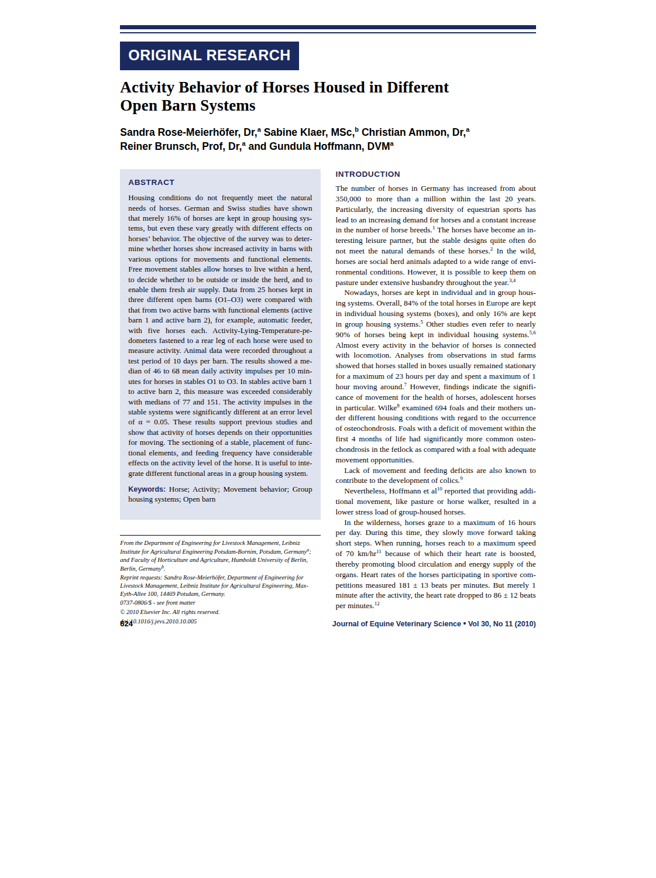ORIGINAL RESEARCH
Activity Behavior of Horses Housed in Different
Open Barn Systems
Sandra Rose-Meierhöfer, Dr,a Sabine Klaer, MSc,b Christian Ammon, Dr,a
Reiner Brunsch, Prof, Dr,a and Gundula Hoffmann, DVMa
ABSTRACT
Housing conditions do not frequently meet the natural needs of horses. German and Swiss studies have shown that merely 16% of horses are kept in group housing systems, but even these vary greatly with different effects on horses’ behavior. The objective of the survey was to determine whether horses show increased activity in barns with various options for movements and functional elements. Free movement stables allow horses to live within a herd, to decide whether to be outside or inside the herd, and to enable them fresh air supply. Data from 25 horses kept in three different open barns (O1–O3) were compared with that from two active barns with functional elements (active barn 1 and active barn 2), for example, automatic feeder, with five horses each. Activity-Lying-Temperature-pedometers fastened to a rear leg of each horse were used to measure activity. Animal data were recorded throughout a test period of 10 days per barn. The results showed a median of 46 to 68 mean daily activity impulses per 10 minutes for horses in stables O1 to O3. In stables active barn 1 to active barn 2, this measure was exceeded considerably with medians of 77 and 151. The activity impulses in the stable systems were significantly different at an error level of α = 0.05. These results support previous studies and show that activity of horses depends on their opportunities for moving. The sectioning of a stable, placement of functional elements, and feeding frequency have considerable effects on the activity level of the horse. It is useful to integrate different functional areas in a group housing system.
Keywords: Horse; Activity; Movement behavior; Group housing systems; Open barn
From the Department of Engineering for Livestock Management, Leibniz Institute for Agricultural Engineering Potsdam-Bornim, Potsdam, Germanya; and Faculty of Horticulture and Agriculture, Humboldt University of Berlin, Berlin, Germanyb.
Reprint requests: Sandra Rose-Meierhöfer, Department of Engineering for Livestock Management, Leibniz Institute for Agricultural Engineering, Max-Eyth-Allee 100, 14469 Potsdam, Germany.
0737-0806/$ - see front matter
© 2010 Elsevier Inc. All rights reserved.
doi:10.1016/j.jevs.2010.10.005
INTRODUCTION
The number of horses in Germany has increased from about 350,000 to more than a million within the last 20 years. Particularly, the increasing diversity of equestrian sports has lead to an increasing demand for horses and a constant increase in the number of horse breeds.1 The horses have become an interesting leisure partner, but the stable designs quite often do not meet the natural demands of these horses.2 In the wild, horses are social herd animals adapted to a wide range of environmental conditions. However, it is possible to keep them on pasture under extensive husbandry throughout the year.3,4
Nowadays, horses are kept in individual and in group housing systems. Overall, 84% of the total horses in Europe are kept in individual housing systems (boxes), and only 16% are kept in group housing systems.5 Other studies even refer to nearly 90% of horses being kept in individual housing systems.5,6 Almost every activity in the behavior of horses is connected with locomotion. Analyses from observations in stud farms showed that horses stalled in boxes usually remained stationary for a maximum of 23 hours per day and spent a maximum of 1 hour moving around.7 However, findings indicate the significance of movement for the health of horses, adolescent horses in particular. Wilke8 examined 694 foals and their mothers under different housing conditions with regard to the occurrence of osteochondrosis. Foals with a deficit of movement within the first 4 months of life had significantly more common osteochondrosis in the fetlock as compared with a foal with adequate movement opportunities.
Lack of movement and feeding deficits are also known to contribute to the development of colics.9
Nevertheless, Hoffmann et al10 reported that providing additional movement, like pasture or horse walker, resulted in a lower stress load of group-housed horses.
In the wilderness, horses graze to a maximum of 16 hours per day. During this time, they slowly move forward taking short steps. When running, horses reach to a maximum speed of 70 km/hr11 because of which their heart rate is boosted, thereby promoting blood circulation and energy supply of the organs. Heart rates of the horses participating in sportive competitions measured 181 ± 13 beats per minutes. But merely 1 minute after the activity, the heart rate dropped to 86 ± 12 beats per minutes.12
624
Journal of Equine Veterinary Science • Vol 30, No 11 (2010)